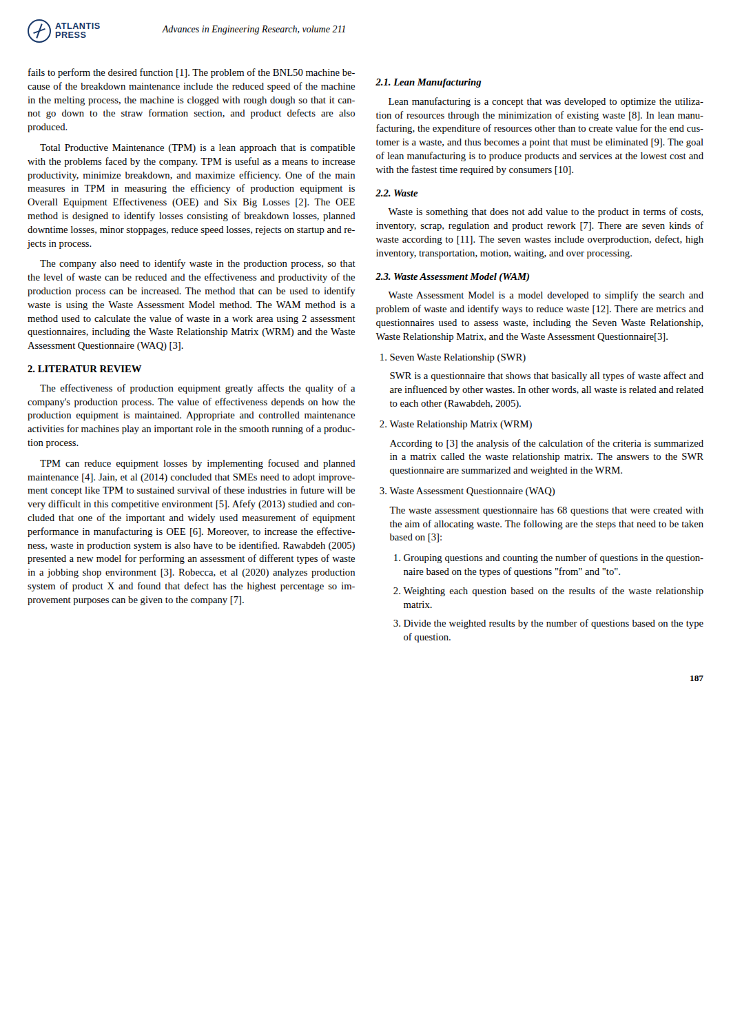ATLANTIS
PRESS
Advances in Engineering Research, volume 211
fails to perform the desired function [1]. The problem of the BNL50 machine because of the breakdown maintenance include the reduced speed of the machine in the melting process, the machine is clogged with rough dough so that it cannot go down to the straw formation section, and product defects are also produced.
Total Productive Maintenance (TPM) is a lean approach that is compatible with the problems faced by the company. TPM is useful as a means to increase productivity, minimize breakdown, and maximize efficiency. One of the main measures in TPM in measuring the efficiency of production equipment is Overall Equipment Effectiveness (OEE) and Six Big Losses [2]. The OEE method is designed to identify losses consisting of breakdown losses, planned downtime losses, minor stoppages, reduce speed losses, rejects on startup and rejects in process.
The company also need to identify waste in the production process, so that the level of waste can be reduced and the effectiveness and productivity of the production process can be increased. The method that can be used to identify waste is using the Waste Assessment Model method. The WAM method is a method used to calculate the value of waste in a work area using 2 assessment questionnaires, including the Waste Relationship Matrix (WRM) and the Waste Assessment Questionnaire (WAQ) [3].
2. LITERATUR REVIEW
The effectiveness of production equipment greatly affects the quality of a company's production process. The value of effectiveness depends on how the production equipment is maintained. Appropriate and controlled maintenance activities for machines play an important role in the smooth running of a production process.
TPM can reduce equipment losses by implementing focused and planned maintenance [4]. Jain, et al (2014) concluded that SMEs need to adopt improvement concept like TPM to sustained survival of these industries in future will be very difficult in this competitive environment [5]. Afefy (2013) studied and concluded that one of the important and widely used measurement of equipment performance in manufacturing is OEE [6]. Moreover, to increase the effectiveness, waste in production system is also have to be identified. Rawabdeh (2005) presented a new model for performing an assessment of different types of waste in a jobbing shop environment [3]. Robecca, et al (2020) analyzes production system of product X and found that defect has the highest percentage so improvement purposes can be given to the company [7].
2.1. Lean Manufacturing
Lean manufacturing is a concept that was developed to optimize the utilization of resources through the minimization of existing waste [8]. In lean manufacturing, the expenditure of resources other than to create value for the end customer is a waste, and thus becomes a point that must be eliminated [9]. The goal of lean manufacturing is to produce products and services at the lowest cost and with the fastest time required by consumers [10].
2.2. Waste
Waste is something that does not add value to the product in terms of costs, inventory, scrap, regulation and product rework [7]. There are seven kinds of waste according to [11]. The seven wastes include overproduction, defect, high inventory, transportation, motion, waiting, and over processing.
2.3. Waste Assessment Model (WAM)
Waste Assessment Model is a model developed to simplify the search and problem of waste and identify ways to reduce waste [12]. There are metrics and questionnaires used to assess waste, including the Seven Waste Relationship, Waste Relationship Matrix, and the Waste Assessment Questionnaire[3].
Seven Waste Relationship (SWR)
SWR is a questionnaire that shows that basically all types of waste affect and are influenced by other wastes. In other words, all waste is related and related to each other (Rawabdeh, 2005).
Waste Relationship Matrix (WRM)
According to [3] the analysis of the calculation of the criteria is summarized in a matrix called the waste relationship matrix. The answers to the SWR questionnaire are summarized and weighted in the WRM.
Waste Assessment Questionnaire (WAQ)
The waste assessment questionnaire has 68 questions that were created with the aim of allocating waste. The following are the steps that need to be taken based on [3]:
Grouping questions and counting the number of questions in the questionnaire based on the types of questions "from" and "to".
Weighting each question based on the results of the waste relationship matrix.
Divide the weighted results by the number of questions based on the type of question.
187